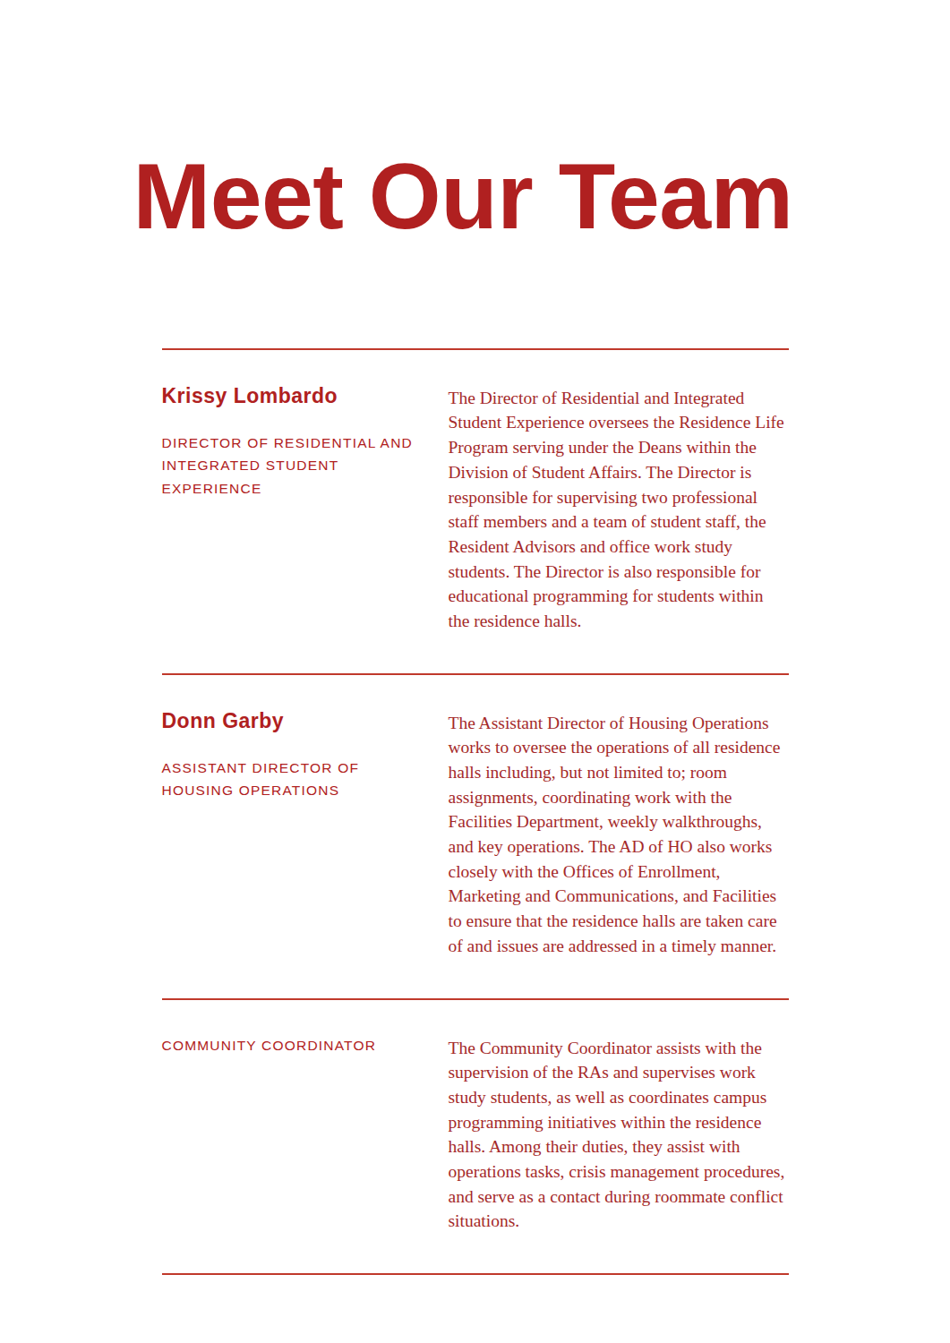Meet Our Team
Krissy Lombardo
Director of Residential and Integrated Student Experience
The Director of Residential and Integrated Student Experience oversees the Residence Life Program serving under the Deans within the Division of Student Affairs. The Director is responsible for supervising two professional staff members and a team of student staff, the Resident Advisors and office work study students. The Director is also responsible for educational programming for students within the residence halls.
Donn Garby
Assistant Director of Housing Operations
The Assistant Director of Housing Operations works to oversee the operations of all residence halls including, but not limited to; room assignments, coordinating work with the Facilities Department, weekly walkthroughs, and key operations. The AD of HO also works closely with the Offices of Enrollment, Marketing and Communications, and Facilities to ensure that the residence halls are taken care of and issues are addressed in a timely manner.
Community Coordinator
The Community Coordinator assists with the supervision of the RAs and supervises work study students, as well as coordinates campus programming initiatives within the residence halls. Among their duties, they assist with operations tasks, crisis management procedures, and serve as a contact during roommate conflict situations.